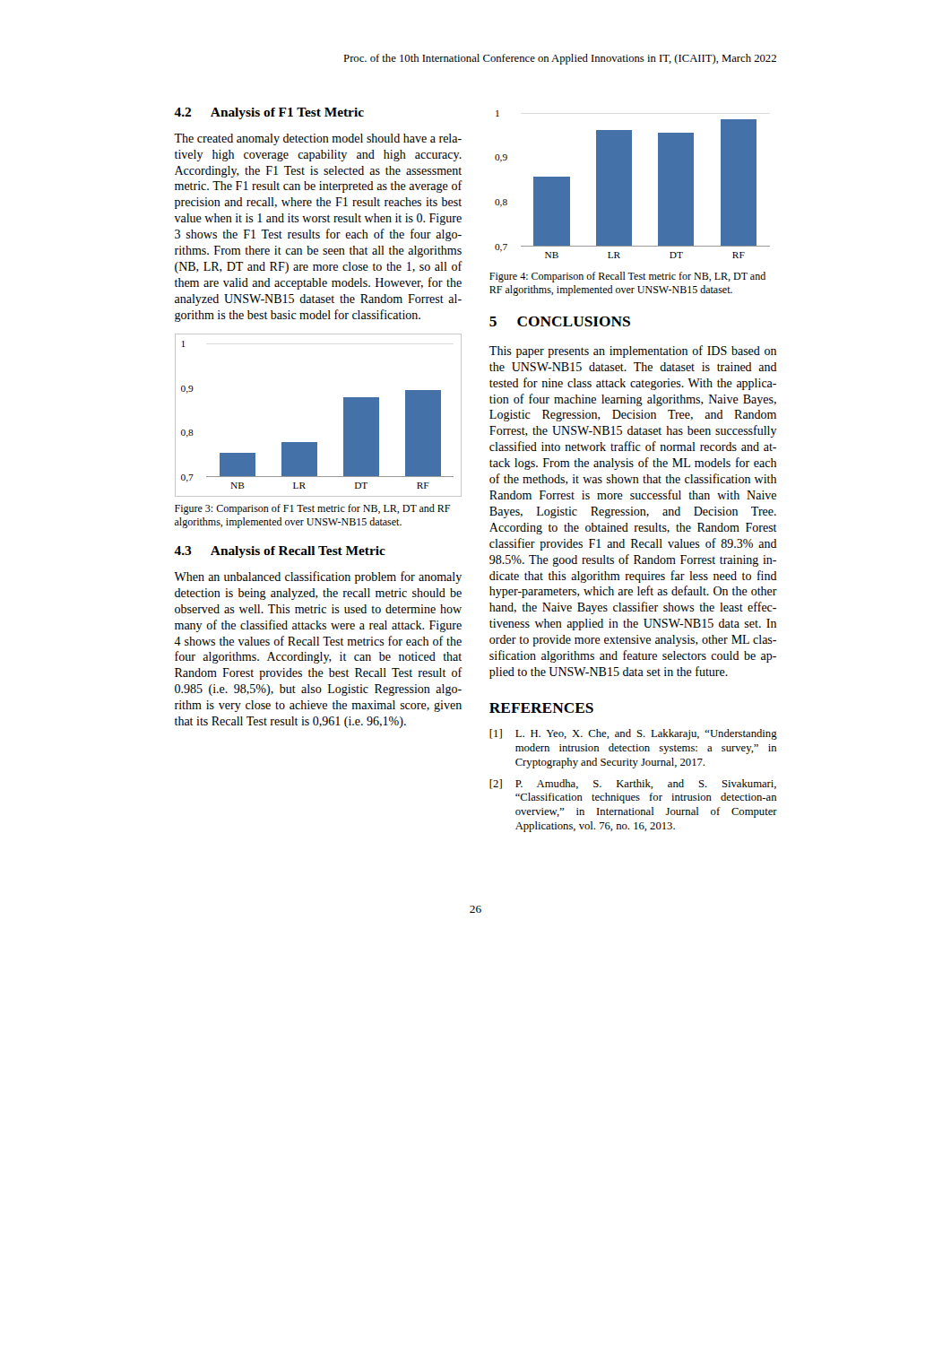Proc. of the 10th International Conference on Applied Innovations in IT, (ICAIIT), March 2022
4.2 Analysis of F1 Test Metric
The created anomaly detection model should have a relatively high coverage capability and high accuracy. Accordingly, the F1 Test is selected as the assessment metric. The F1 result can be interpreted as the average of precision and recall, where the F1 result reaches its best value when it is 1 and its worst result when it is 0. Figure 3 shows the F1 Test results for each of the four algorithms. From there it can be seen that all the algorithms (NB, LR, DT and RF) are more close to the 1, so all of them are valid and acceptable models. However, for the analyzed UNSW-NB15 dataset the Random Forrest algorithm is the best basic model for classification.
1
0,9
0,8
0,7
NB LR DT RF
Figure 3: Comparison of F1 Test metric for NB, LR, DT and RF algorithms, implemented over UNSW-NB15 dataset.
4.3 Analysis of Recall Test Metric
When an unbalanced classification problem for anomaly detection is being analyzed, the recall metric should be observed as well. This metric is used to determine how many of the classified attacks were a real attack. Figure 4 shows the values of Recall Test metrics for each of the four algorithms. Accordingly, it can be noticed that Random Forest provides the best Recall Test result of 0.985 (i.e. 98,5%), but also Logistic Regression algorithm is very close to achieve the maximal score, given that its Recall Test result is 0,961 (i.e. 96,1%).
1
0,9
0,8
0,7
NB LR DT RF
Figure 4: Comparison of Recall Test metric for NB, LR, DT and RF algorithms, implemented over UNSW-NB15 dataset.
5 CONCLUSIONS
This paper presents an implementation of IDS based on the UNSW-NB15 dataset. The dataset is trained and tested for nine class attack categories. With the application of four machine learning algorithms, Naive Bayes, Logistic Regression, Decision Tree, and Random Forrest, the UNSW-NB15 dataset has been successfully classified into network traffic of normal records and attack logs. From the analysis of the ML models for each of the methods, it was shown that the classification with Random Forrest is more successful than with Naive Bayes, Logistic Regression, and Decision Tree. According to the obtained results, the Random Forest classifier provides F1 and Recall values of 89.3% and 98.5%. The good results of Random Forrest training indicate that this algorithm requires far less need to find hyper-parameters, which are left as default. On the other hand, the Naive Bayes classifier shows the least effectiveness when applied in the UNSW-NB15 data set. In order to provide more extensive analysis, other ML classification algorithms and feature selectors could be applied to the UNSW-NB15 data set in the future.
REFERENCES
[1] L. H. Yeo, X. Che, and S. Lakkaraju, “Understanding modern intrusion detection systems: a survey,” in Cryptography and Security Journal, 2017.
[2] P. Amudha, S. Karthik, and S. Sivakumari, “Classification techniques for intrusion detection-an overview,” in International Journal of Computer Applications, vol. 76, no. 16, 2013.
26